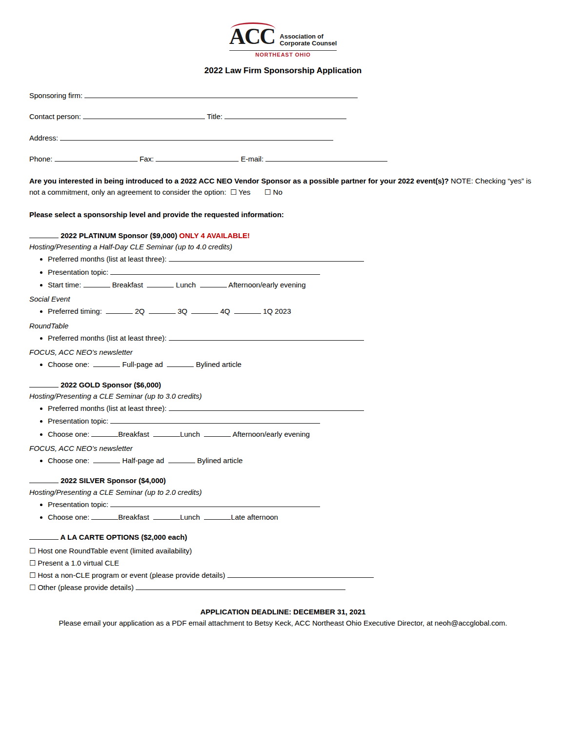ACC Association of
Corporate Counsel
NORTHEAST OHIO
2022 Law Firm Sponsorship Application
Sponsoring firm:
Contact person: Title:
Address:
Phone: Fax: E-mail:
Are you interested in being introduced to a 2022 ACC NEO Vendor Sponsor as a possible partner for your 2022 event(s)? NOTE: Checking “yes” is not a commitment, only an agreement to consider the option: ☐ Yes ☐ No
Please select a sponsorship level and provide the requested information:
2022 PLATINUM Sponsor ($9,000) ONLY 4 AVAILABLE!
Hosting/Presenting a Half-Day CLE Seminar (up to 4.0 credits)
Preferred months (list at least three):
Presentation topic:
Start time: Breakfast Lunch Afternoon/early evening
Social Event
Preferred timing: 2Q 3Q 4Q 1Q 2023
RoundTable
Preferred months (list at least three):
FOCUS, ACC NEO’s newsletter
Choose one: Full-page ad Bylined article
2022 GOLD Sponsor ($6,000)
Hosting/Presenting a CLE Seminar (up to 3.0 credits)
Preferred months (list at least three):
Presentation topic:
Choose one: Breakfast Lunch Afternoon/early evening
FOCUS, ACC NEO’s newsletter
Choose one: Half-page ad Bylined article
2022 SILVER Sponsor ($4,000)
Hosting/Presenting a CLE Seminar (up to 2.0 credits)
Presentation topic:
Choose one: Breakfast Lunch Late afternoon
A LA CARTE OPTIONS ($2,000 each)
☐ Host one RoundTable event (limited availability)
☐ Present a 1.0 virtual CLE
☐ Host a non-CLE program or event (please provide details)
☐ Other (please provide details)
APPLICATION DEADLINE: DECEMBER 31, 2021
Please email your application as a PDF email attachment to Betsy Keck, ACC Northeast Ohio Executive Director, at neoh@accglobal.com.